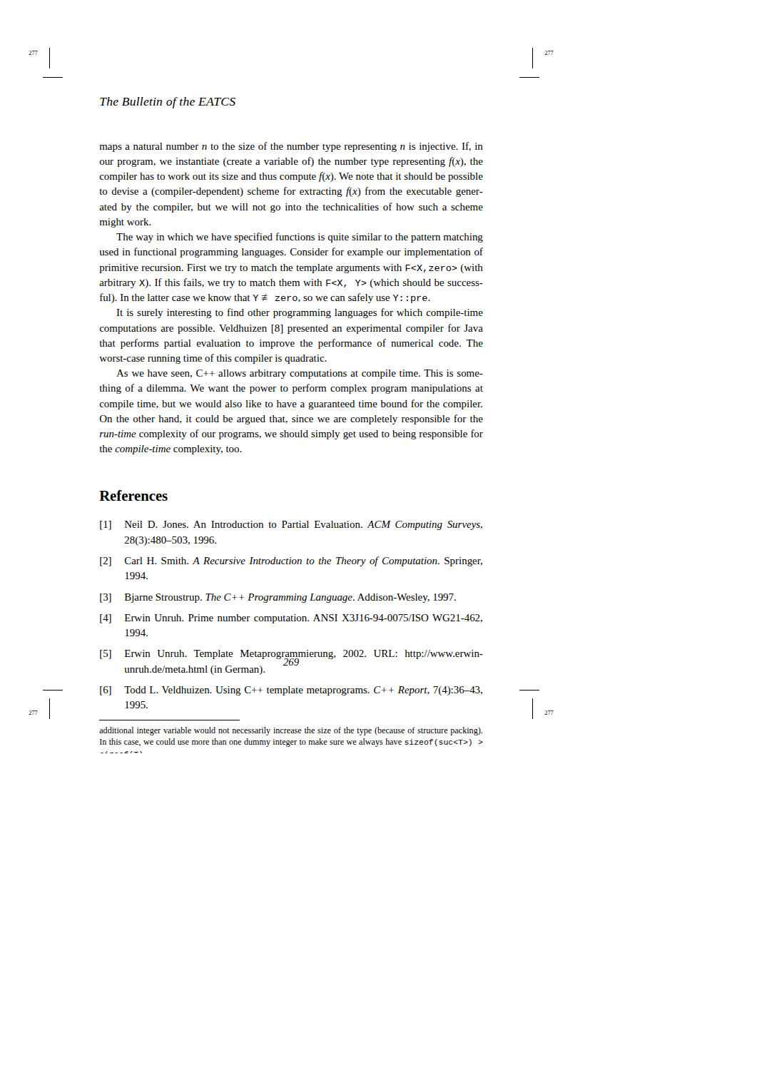277 277 277 277
The Bulletin of the EATCS
maps a natural number n to the size of the number type representing n is injective. If, in our program, we instantiate (create a variable of) the number type representing f(x), the compiler has to work out its size and thus compute f(x). We note that it should be possible to devise a (compiler-dependent) scheme for extracting f(x) from the executable generated by the compiler, but we will not go into the technicalities of how such a scheme might work.
The way in which we have specified functions is quite similar to the pattern matching used in functional programming languages. Consider for example our implementation of primitive recursion. First we try to match the template arguments with F<X,zero> (with arbitrary X). If this fails, we try to match them with F<X, Y> (which should be successful). In the latter case we know that Y ≢ zero, so we can safely use Y::pre.
It is surely interesting to find other programming languages for which compile-time computations are possible. Veldhuizen [8] presented an experimental compiler for Java that performs partial evaluation to improve the performance of numerical code. The worst-case running time of this compiler is quadratic.
As we have seen, C++ allows arbitrary computations at compile time. This is something of a dilemma. We want the power to perform complex program manipulations at compile time, but we would also like to have a guaranteed time bound for the compiler. On the other hand, it could be argued that, since we are completely responsible for the run-time complexity of our programs, we should simply get used to being responsible for the compile-time complexity, too.
References
[1] Neil D. Jones. An Introduction to Partial Evaluation. ACM Computing Surveys, 28(3):480–503, 1996.
[2] Carl H. Smith. A Recursive Introduction to the Theory of Computation. Springer, 1994.
[3] Bjarne Stroustrup. The C++ Programming Language. Addison-Wesley, 1997.
[4] Erwin Unruh. Prime number computation. ANSI X3J16-94-0075/ISO WG21-462, 1994.
[5] Erwin Unruh. Template Metaprogrammierung, 2002. URL: http://www.erwin-unruh.de/meta.html (in German).
[6] Todd L. Veldhuizen. Using C++ template metaprograms. C++ Report, 7(4):36–43, 1995.
additional integer variable would not necessarily increase the size of the type (because of structure packing). In this case, we could use more than one dummy integer to make sure we always have sizeof(suc<T>) > sizeof(T).
269